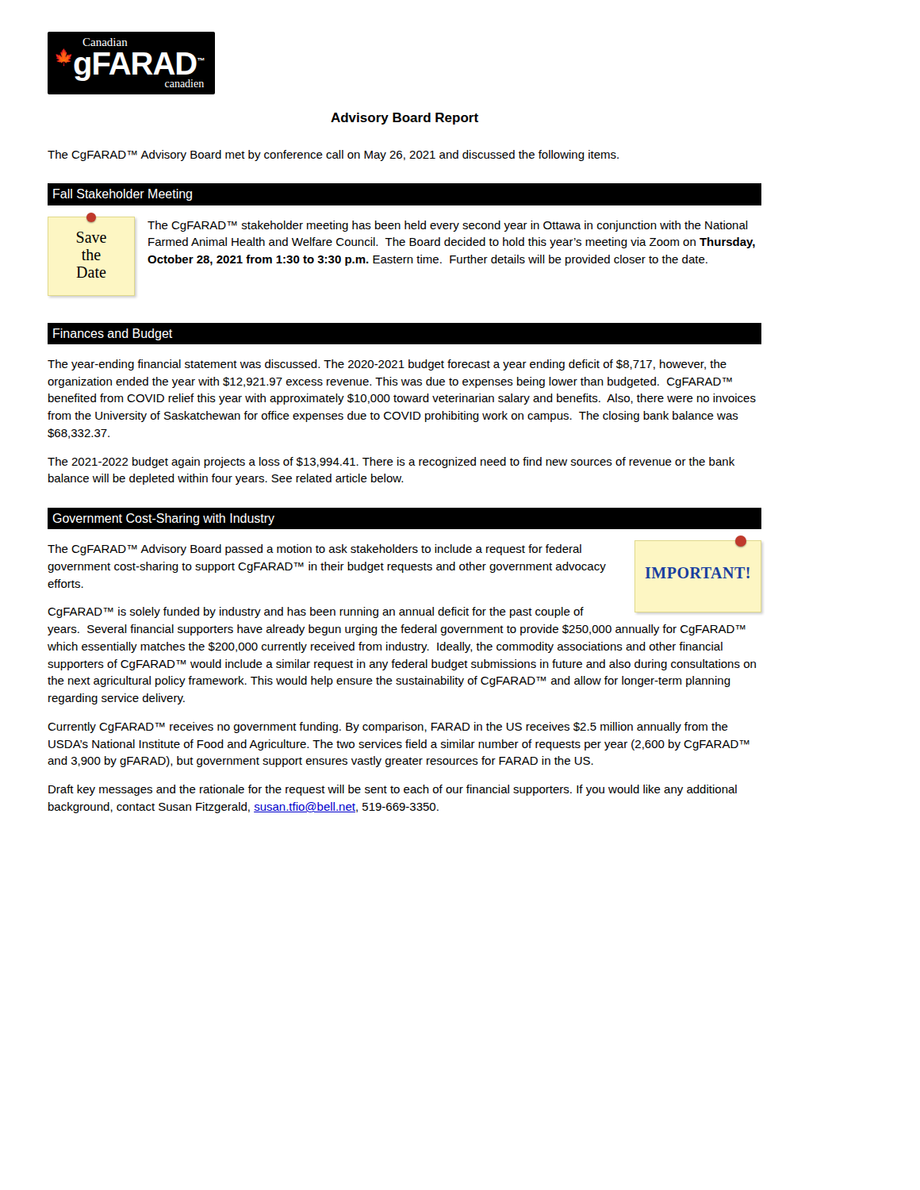Canadian 🍁 gFARAD™ canadien
Advisory Board Report
The CgFARAD™ Advisory Board met by conference call on May 26, 2021 and discussed the following items.
Fall Stakeholder Meeting
Save
the
Date
The CgFARAD™ stakeholder meeting has been held every second year in Ottawa in conjunction with the National Farmed Animal Health and Welfare Council. The Board decided to hold this year’s meeting via Zoom on Thursday, October 28, 2021 from 1:30 to 3:30 p.m. Eastern time. Further details will be provided closer to the date.
Finances and Budget
The year-ending financial statement was discussed. The 2020-2021 budget forecast a year ending deficit of $8,717, however, the organization ended the year with $12,921.97 excess revenue. This was due to expenses being lower than budgeted. CgFARAD™ benefited from COVID relief this year with approximately $10,000 toward veterinarian salary and benefits. Also, there were no invoices from the University of Saskatchewan for office expenses due to COVID prohibiting work on campus. The closing bank balance was $68,332.37.
The 2021-2022 budget again projects a loss of $13,994.41. There is a recognized need to find new sources of revenue or the bank balance will be depleted within four years. See related article below.
Government Cost-Sharing with Industry
IMPORTANT!
The CgFARAD™ Advisory Board passed a motion to ask stakeholders to include a request for federal government cost-sharing to support CgFARAD™ in their budget requests and other government advocacy efforts.
CgFARAD™ is solely funded by industry and has been running an annual deficit for the past couple of years. Several financial supporters have already begun urging the federal government to provide $250,000 annually for CgFARAD™ which essentially matches the $200,000 currently received from industry. Ideally, the commodity associations and other financial supporters of CgFARAD™ would include a similar request in any federal budget submissions in future and also during consultations on the next agricultural policy framework. This would help ensure the sustainability of CgFARAD™ and allow for longer-term planning regarding service delivery.
Currently CgFARAD™ receives no government funding. By comparison, FARAD in the US receives $2.5 million annually from the USDA’s National Institute of Food and Agriculture. The two services field a similar number of requests per year (2,600 by CgFARAD™ and 3,900 by gFARAD), but government support ensures vastly greater resources for FARAD in the US.
Draft key messages and the rationale for the request will be sent to each of our financial supporters. If you would like any additional background, contact Susan Fitzgerald, susan.tfio@bell.net, 519-669-3350.